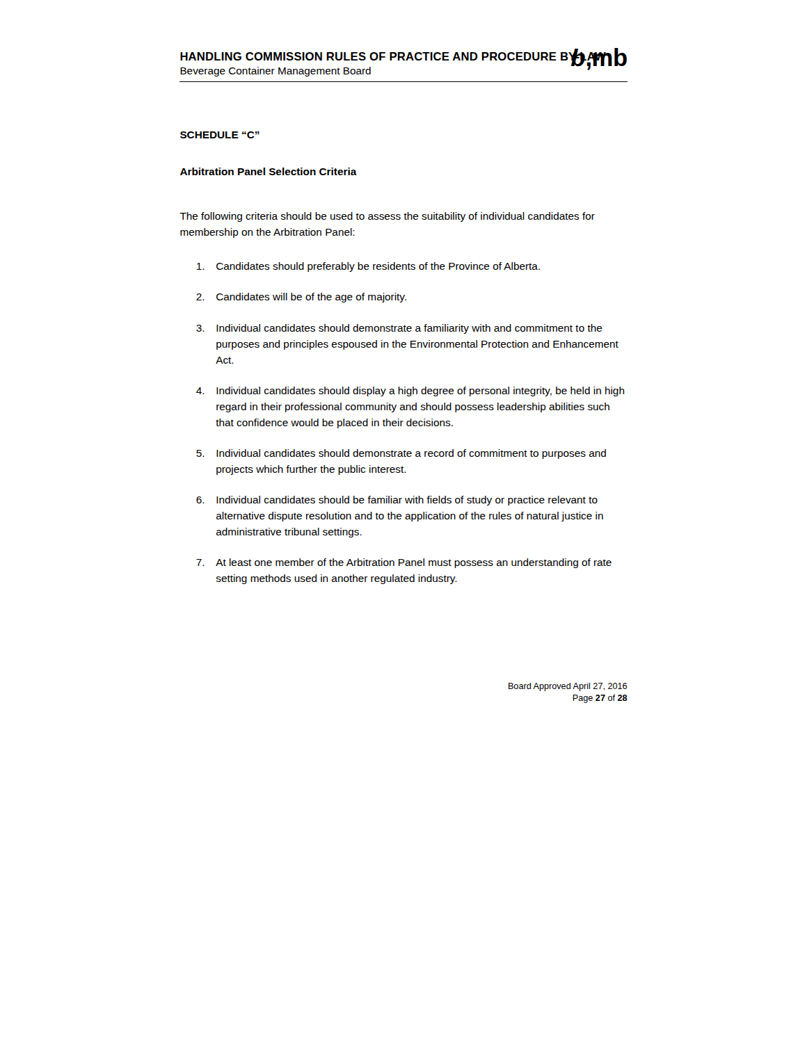b,mb
HANDLING COMMISSION RULES OF PRACTICE AND PROCEDURE BY-LAW
Beverage Container Management Board
SCHEDULE “C”
Arbitration Panel Selection Criteria
The following criteria should be used to assess the suitability of individual candidates for membership on the Arbitration Panel:
Candidates should preferably be residents of the Province of Alberta.
Candidates will be of the age of majority.
Individual candidates should demonstrate a familiarity with and commitment to the purposes and principles espoused in the Environmental Protection and Enhancement Act.
Individual candidates should display a high degree of personal integrity, be held in high regard in their professional community and should possess leadership abilities such that confidence would be placed in their decisions.
Individual candidates should demonstrate a record of commitment to purposes and projects which further the public interest.
Individual candidates should be familiar with fields of study or practice relevant to alternative dispute resolution and to the application of the rules of natural justice in administrative tribunal settings.
At least one member of the Arbitration Panel must possess an understanding of rate setting methods used in another regulated industry.
Board Approved April 27, 2016
Page 27 of 28